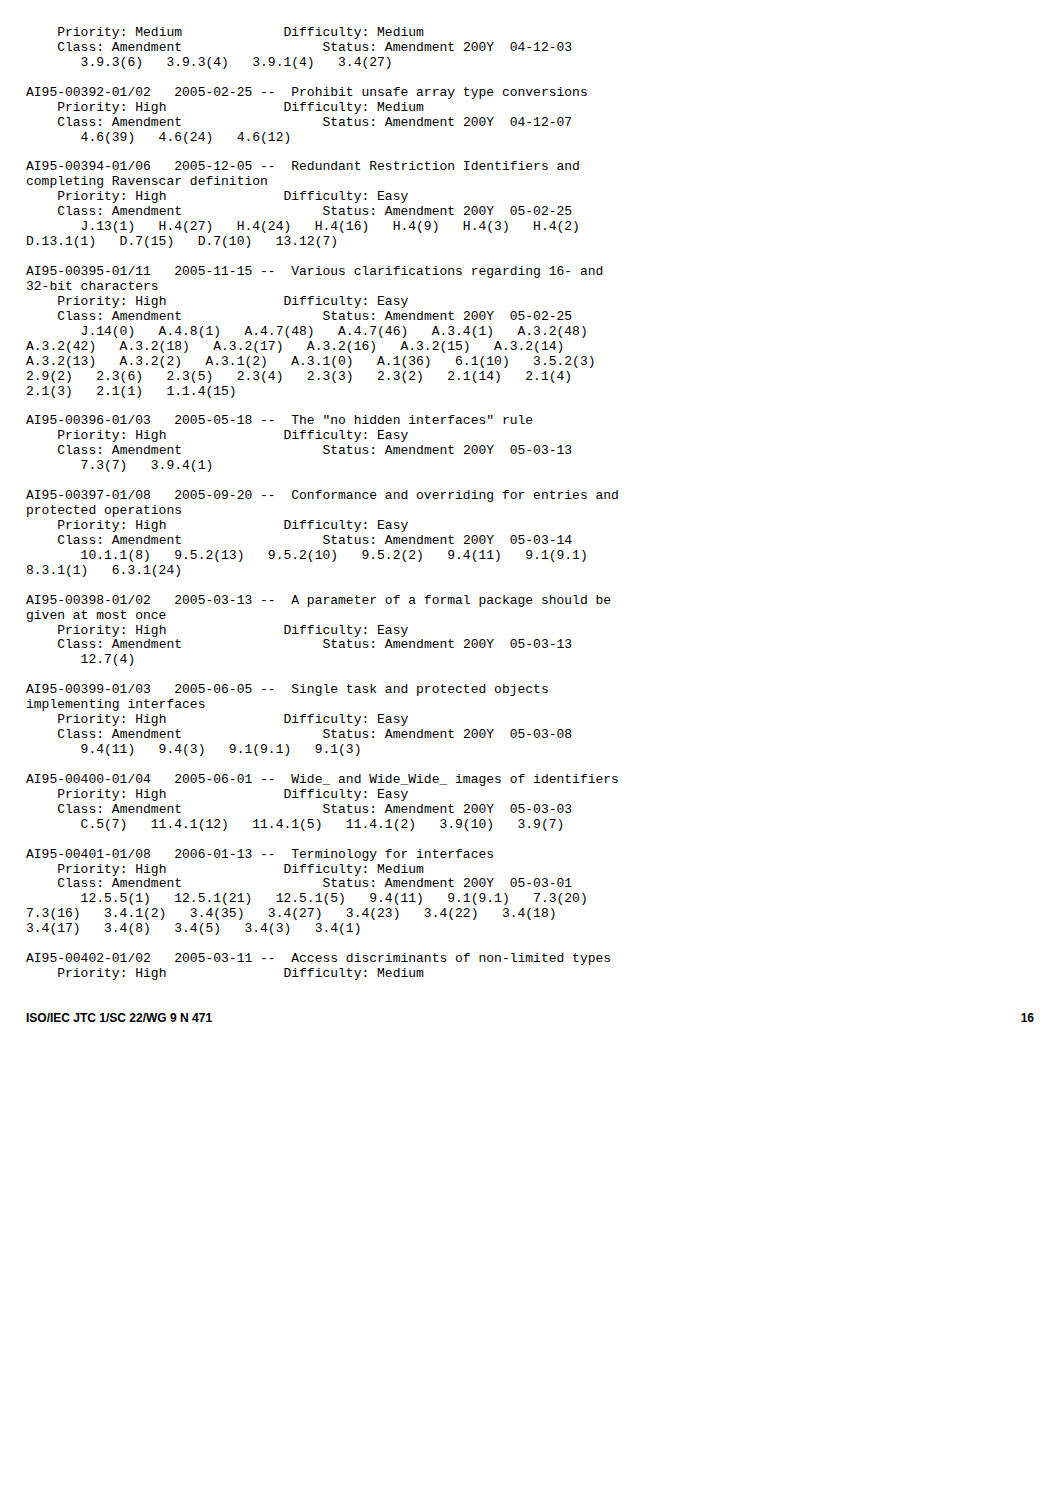Priority: Medium             Difficulty: Medium
    Class: Amendment                  Status: Amendment 200Y  04-12-03
       3.9.3(6)   3.9.3(4)   3.9.1(4)   3.4(27)

AI95-00392-01/02   2005-02-25 --  Prohibit unsafe array type conversions
    Priority: High               Difficulty: Medium
    Class: Amendment                  Status: Amendment 200Y  04-12-07
       4.6(39)   4.6(24)   4.6(12)

AI95-00394-01/06   2005-12-05 --  Redundant Restriction Identifiers and
completing Ravenscar definition
    Priority: High               Difficulty: Easy
    Class: Amendment                  Status: Amendment 200Y  05-02-25
       J.13(1)   H.4(27)   H.4(24)   H.4(16)   H.4(9)   H.4(3)   H.4(2)
D.13.1(1)   D.7(15)   D.7(10)   13.12(7)

AI95-00395-01/11   2005-11-15 --  Various clarifications regarding 16- and
32-bit characters
    Priority: High               Difficulty: Easy
    Class: Amendment                  Status: Amendment 200Y  05-02-25
       J.14(0)   A.4.8(1)   A.4.7(48)   A.4.7(46)   A.3.4(1)   A.3.2(48)
A.3.2(42)   A.3.2(18)   A.3.2(17)   A.3.2(16)   A.3.2(15)   A.3.2(14)
A.3.2(13)   A.3.2(2)   A.3.1(2)   A.3.1(0)   A.1(36)   6.1(10)   3.5.2(3)
2.9(2)   2.3(6)   2.3(5)   2.3(4)   2.3(3)   2.3(2)   2.1(14)   2.1(4)
2.1(3)   2.1(1)   1.1.4(15)

AI95-00396-01/03   2005-05-18 --  The "no hidden interfaces" rule
    Priority: High               Difficulty: Easy
    Class: Amendment                  Status: Amendment 200Y  05-03-13
       7.3(7)   3.9.4(1)

AI95-00397-01/08   2005-09-20 --  Conformance and overriding for entries and
protected operations
    Priority: High               Difficulty: Easy
    Class: Amendment                  Status: Amendment 200Y  05-03-14
       10.1.1(8)   9.5.2(13)   9.5.2(10)   9.5.2(2)   9.4(11)   9.1(9.1)
8.3.1(1)   6.3.1(24)

AI95-00398-01/02   2005-03-13 --  A parameter of a formal package should be
given at most once
    Priority: High               Difficulty: Easy
    Class: Amendment                  Status: Amendment 200Y  05-03-13
       12.7(4)

AI95-00399-01/03   2005-06-05 --  Single task and protected objects
implementing interfaces
    Priority: High               Difficulty: Easy
    Class: Amendment                  Status: Amendment 200Y  05-03-08
       9.4(11)   9.4(3)   9.1(9.1)   9.1(3)

AI95-00400-01/04   2005-06-01 --  Wide_ and Wide_Wide_ images of identifiers
    Priority: High               Difficulty: Easy
    Class: Amendment                  Status: Amendment 200Y  05-03-03
       C.5(7)   11.4.1(12)   11.4.1(5)   11.4.1(2)   3.9(10)   3.9(7)

AI95-00401-01/08   2006-01-13 --  Terminology for interfaces
    Priority: High               Difficulty: Medium
    Class: Amendment                  Status: Amendment 200Y  05-03-01
       12.5.5(1)   12.5.1(21)   12.5.1(5)   9.4(11)   9.1(9.1)   7.3(20)
7.3(16)   3.4.1(2)   3.4(35)   3.4(27)   3.4(23)   3.4(22)   3.4(18)
3.4(17)   3.4(8)   3.4(5)   3.4(3)   3.4(1)

AI95-00402-01/02   2005-03-11 --  Access discriminants of non-limited types
    Priority: High               Difficulty: Medium
ISO/IEC JTC 1/SC 22/WG 9 N 471 16